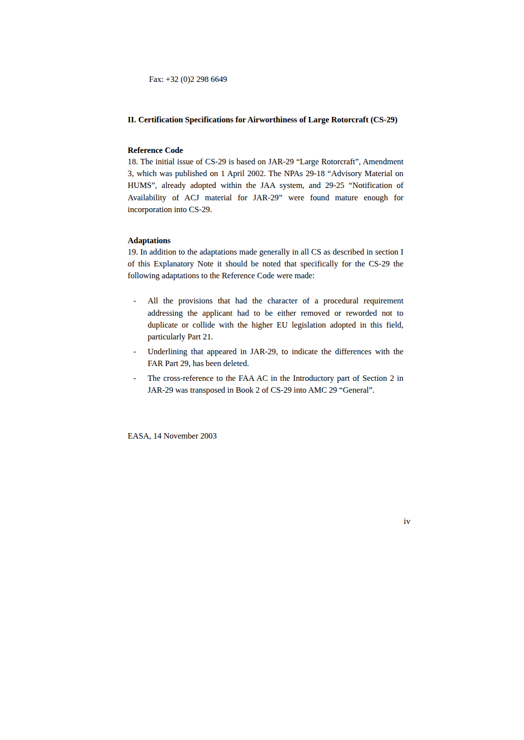Fax: +32 (0)2 298 6649
II. Certification Specifications for Airworthiness of Large Rotorcraft (CS-29)
Reference Code
18. The initial issue of CS-29 is based on JAR-29 “Large Rotorcraft”, Amendment 3, which was published on 1 April 2002. The NPAs 29-18 “Advisory Material on HUMS”, already adopted within the JAA system, and 29-25 “Notification of Availability of ACJ material for JAR-29” were found mature enough for incorporation into CS-29.
Adaptations
19. In addition to the adaptations made generally in all CS as described in section I of this Explanatory Note it should be noted that specifically for the CS-29 the following adaptations to the Reference Code were made:
All the provisions that had the character of a procedural requirement addressing the applicant had to be either removed or reworded not to duplicate or collide with the higher EU legislation adopted in this field, particularly Part 21.
Underlining that appeared in JAR-29, to indicate the differences with the FAR Part 29, has been deleted.
The cross-reference to the FAA AC in the Introductory part of Section 2 in JAR-29 was transposed in Book 2 of CS-29 into AMC 29 “General”.
EASA, 14 November 2003
iv